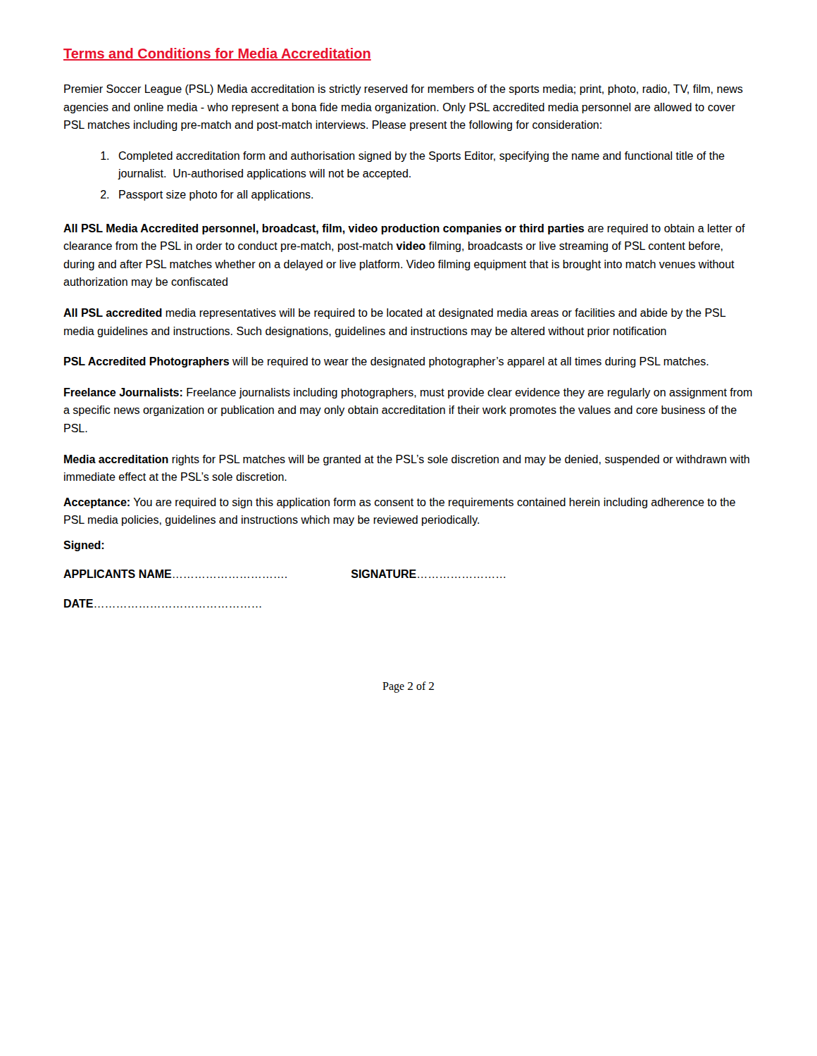Terms and Conditions for Media Accreditation
Premier Soccer League (PSL) Media accreditation is strictly reserved for members of the sports media; print, photo, radio, TV, film, news agencies and online media - who represent a bona fide media organization. Only PSL accredited media personnel are allowed to cover PSL matches including pre-match and post-match interviews. Please present the following for consideration:
Completed accreditation form and authorisation signed by the Sports Editor, specifying the name and functional title of the journalist. Un-authorised applications will not be accepted.
Passport size photo for all applications.
All PSL Media Accredited personnel, broadcast, film, video production companies or third parties are required to obtain a letter of clearance from the PSL in order to conduct pre-match, post-match video filming, broadcasts or live streaming of PSL content before, during and after PSL matches whether on a delayed or live platform. Video filming equipment that is brought into match venues without authorization may be confiscated
All PSL accredited media representatives will be required to be located at designated media areas or facilities and abide by the PSL media guidelines and instructions. Such designations, guidelines and instructions may be altered without prior notification
PSL Accredited Photographers will be required to wear the designated photographer’s apparel at all times during PSL matches.
Freelance Journalists: Freelance journalists including photographers, must provide clear evidence they are regularly on assignment from a specific news organization or publication and may only obtain accreditation if their work promotes the values and core business of the PSL.
Media accreditation rights for PSL matches will be granted at the PSL’s sole discretion and may be denied, suspended or withdrawn with immediate effect at the PSL’s sole discretion.
Acceptance: You are required to sign this application form as consent to the requirements contained herein including adherence to the PSL media policies, guidelines and instructions which may be reviewed periodically.
Signed:
APPLICANTS NAME………………………….SIGNATURE……………………
DATE………………………………………
Page 2 of 2